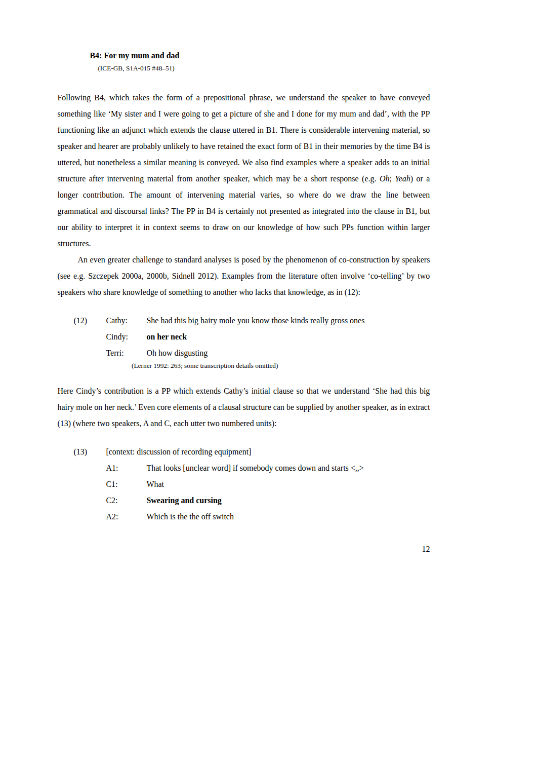B4: For my mum and dad
(ICE-GB, S1A-015 #48–51)
Following B4, which takes the form of a prepositional phrase, we understand the speaker to have conveyed something like ‘My sister and I were going to get a picture of she and I done for my mum and dad’, with the PP functioning like an adjunct which extends the clause uttered in B1. There is considerable intervening material, so speaker and hearer are probably unlikely to have retained the exact form of B1 in their memories by the time B4 is uttered, but nonetheless a similar meaning is conveyed. We also find examples where a speaker adds to an initial structure after intervening material from another speaker, which may be a short response (e.g. Oh; Yeah) or a longer contribution. The amount of intervening material varies, so where do we draw the line between grammatical and discoursal links? The PP in B4 is certainly not presented as integrated into the clause in B1, but our ability to interpret it in context seems to draw on our knowledge of how such PPs function within larger structures.
An even greater challenge to standard analyses is posed by the phenomenon of co-construction by speakers (see e.g. Szczepek 2000a, 2000b, Sidnell 2012). Examples from the literature often involve ‘co-telling’ by two speakers who share knowledge of something to another who lacks that knowledge, as in (12):
(12)
Cathy:
She had this big hairy mole you know those kinds really gross ones
Cindy:
on her neck
Terri:
Oh how disgusting
(Lerner 1992: 263; some transcription details omitted)
Here Cindy’s contribution is a PP which extends Cathy’s initial clause so that we understand ‘She had this big hairy mole on her neck.’ Even core elements of a clausal structure can be supplied by another speaker, as in extract (13) (where two speakers, A and C, each utter two numbered units):
(13)
[context: discussion of recording equipment]
A1:
That looks [unclear word] if somebody comes down and starts <,,>
C1:
What
C2:
Swearing and cursing
A2:
Which is the the off switch
12